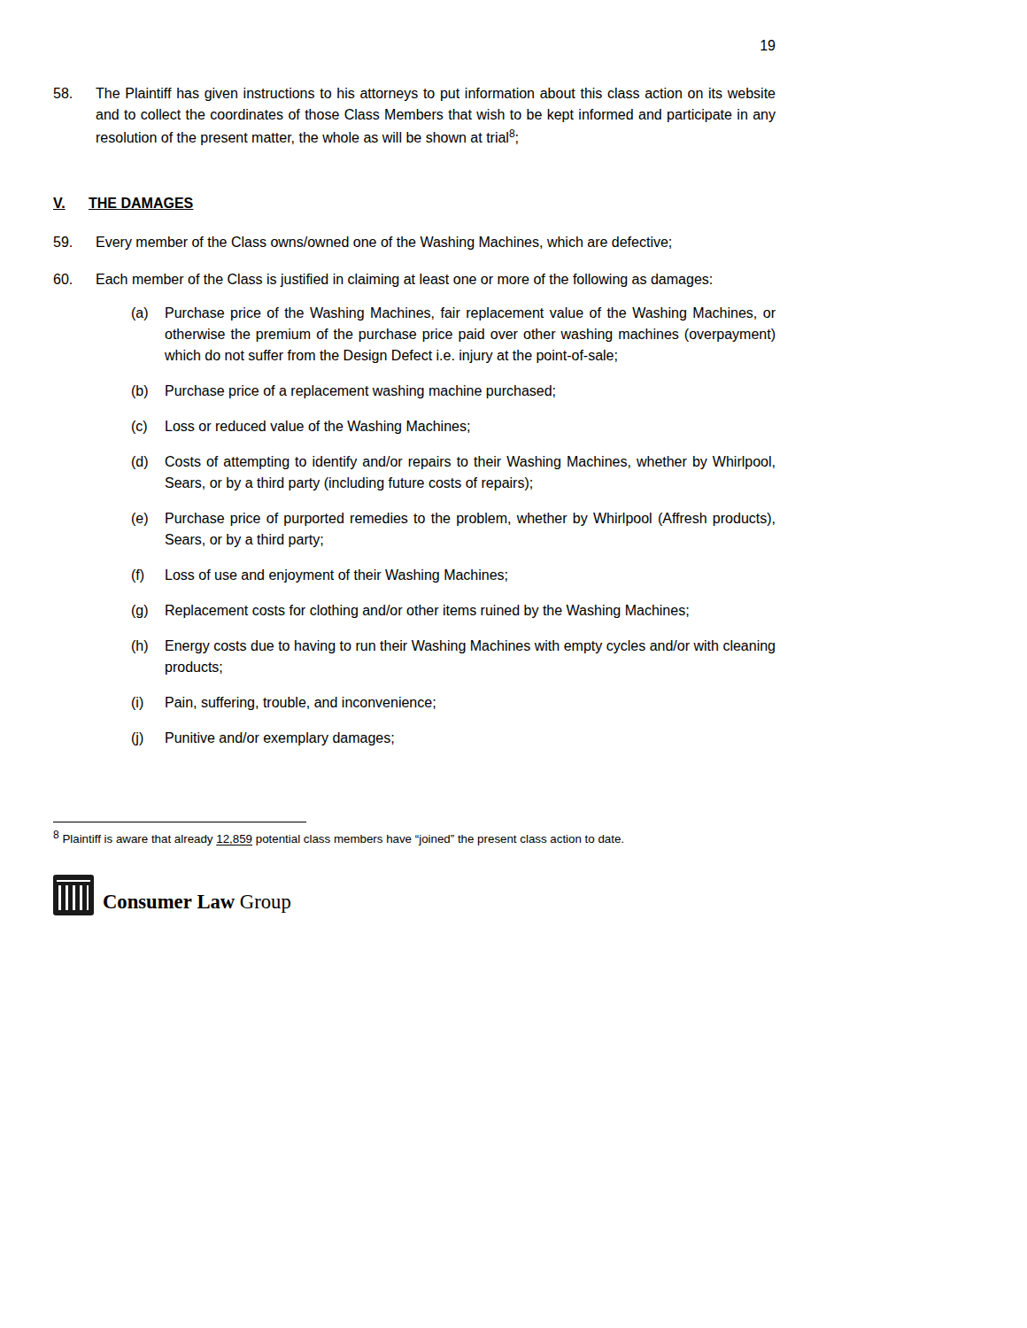19
58.
The Plaintiff has given instructions to his attorneys to put information about this class action on its website and to collect the coordinates of those Class Members that wish to be kept informed and participate in any resolution of the present matter, the whole as will be shown at trial8;
V. THE DAMAGES
59.
Every member of the Class owns/owned one of the Washing Machines, which are defective;
60.
Each member of the Class is justified in claiming at least one or more of the following as damages:
(a) Purchase price of the Washing Machines, fair replacement value of the Washing Machines, or otherwise the premium of the purchase price paid over other washing machines (overpayment) which do not suffer from the Design Defect i.e. injury at the point-of-sale;
(b) Purchase price of a replacement washing machine purchased;
(c) Loss or reduced value of the Washing Machines;
(d) Costs of attempting to identify and/or repairs to their Washing Machines, whether by Whirlpool, Sears, or by a third party (including future costs of repairs);
(e) Purchase price of purported remedies to the problem, whether by Whirlpool (Affresh products), Sears, or by a third party;
(f) Loss of use and enjoyment of their Washing Machines;
(g) Replacement costs for clothing and/or other items ruined by the Washing Machines;
(h) Energy costs due to having to run their Washing Machines with empty cycles and/or with cleaning products;
(i) Pain, suffering, trouble, and inconvenience;
(j) Punitive and/or exemplary damages;
8 Plaintiff is aware that already 12,859 potential class members have “joined” the present class action to date.
Consumer Law Group